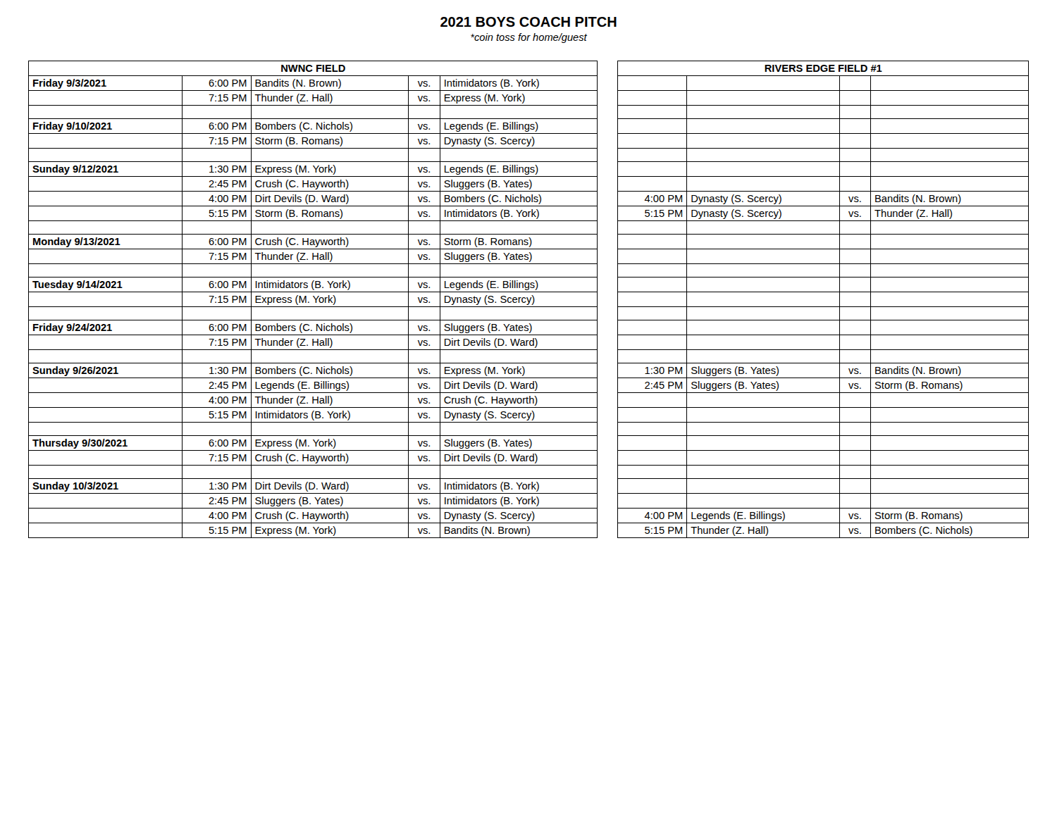2021 BOYS COACH PITCH
*coin toss for home/guest
| NWNC FIELD | | RIVERS EDGE FIELD #1 |
| Friday 9/3/2021 | 6:00 PM | Bandits (N. Brown) | vs. | Intimidators (B. York) | | | | | |
| | 7:15 PM | Thunder (Z. Hall) | vs. | Express (M. York) | | | | | |
| Friday 9/10/2021 | 6:00 PM | Bombers (C. Nichols) | vs. | Legends (E. Billings) | | | | | |
| | 7:15 PM | Storm (B. Romans) | vs. | Dynasty (S. Scercy) | | | | | |
| Sunday 9/12/2021 | 1:30 PM | Express (M. York) | vs. | Legends (E. Billings) | | | | | |
| | 2:45 PM | Crush (C. Hayworth) | vs. | Sluggers (B. Yates) | | | | | |
| | 4:00 PM | Dirt Devils (D. Ward) | vs. | Bombers (C. Nichols) | | 4:00 PM | Dynasty (S. Scercy) | vs. | Bandits (N. Brown) |
| | 5:15 PM | Storm (B. Romans) | vs. | Intimidators (B. York) | | 5:15 PM | Dynasty (S. Scercy) | vs. | Thunder (Z. Hall) |
| Monday 9/13/2021 | 6:00 PM | Crush (C. Hayworth) | vs. | Storm (B. Romans) | | | | | |
| | 7:15 PM | Thunder (Z. Hall) | vs. | Sluggers (B. Yates) | | | | | |
| Tuesday 9/14/2021 | 6:00 PM | Intimidators (B. York) | vs. | Legends (E. Billings) | | | | | |
| | 7:15 PM | Express (M. York) | vs. | Dynasty (S. Scercy) | | | | | |
| Friday 9/24/2021 | 6:00 PM | Bombers (C. Nichols) | vs. | Sluggers (B. Yates) | | | | | |
| | 7:15 PM | Thunder (Z. Hall) | vs. | Dirt Devils (D. Ward) | | | | | |
| Sunday 9/26/2021 | 1:30 PM | Bombers (C. Nichols) | vs. | Express (M. York) | | 1:30 PM | Sluggers (B. Yates) | vs. | Bandits (N. Brown) |
| | 2:45 PM | Legends (E. Billings) | vs. | Dirt Devils (D. Ward) | | 2:45 PM | Sluggers (B. Yates) | vs. | Storm (B. Romans) |
| | 4:00 PM | Thunder (Z. Hall) | vs. | Crush (C. Hayworth) | | | | | |
| | 5:15 PM | Intimidators (B. York) | vs. | Dynasty (S. Scercy) | | | | | |
| Thursday 9/30/2021 | 6:00 PM | Express (M. York) | vs. | Sluggers (B. Yates) | | | | | |
| | 7:15 PM | Crush (C. Hayworth) | vs. | Dirt Devils (D. Ward) | | | | | |
| Sunday 10/3/2021 | 1:30 PM | Dirt Devils (D. Ward) | vs. | Intimidators (B. York) | | | | | |
| | 2:45 PM | Sluggers (B. Yates) | vs. | Intimidators (B. York) | | | | | |
| | 4:00 PM | Crush (C. Hayworth) | vs. | Dynasty (S. Scercy) | | 4:00 PM | Legends (E. Billings) | vs. | Storm (B. Romans) |
| | 5:15 PM | Express (M. York) | vs. | Bandits (N. Brown) | | 5:15 PM | Thunder (Z. Hall) | vs. | Bombers (C. Nichols) |